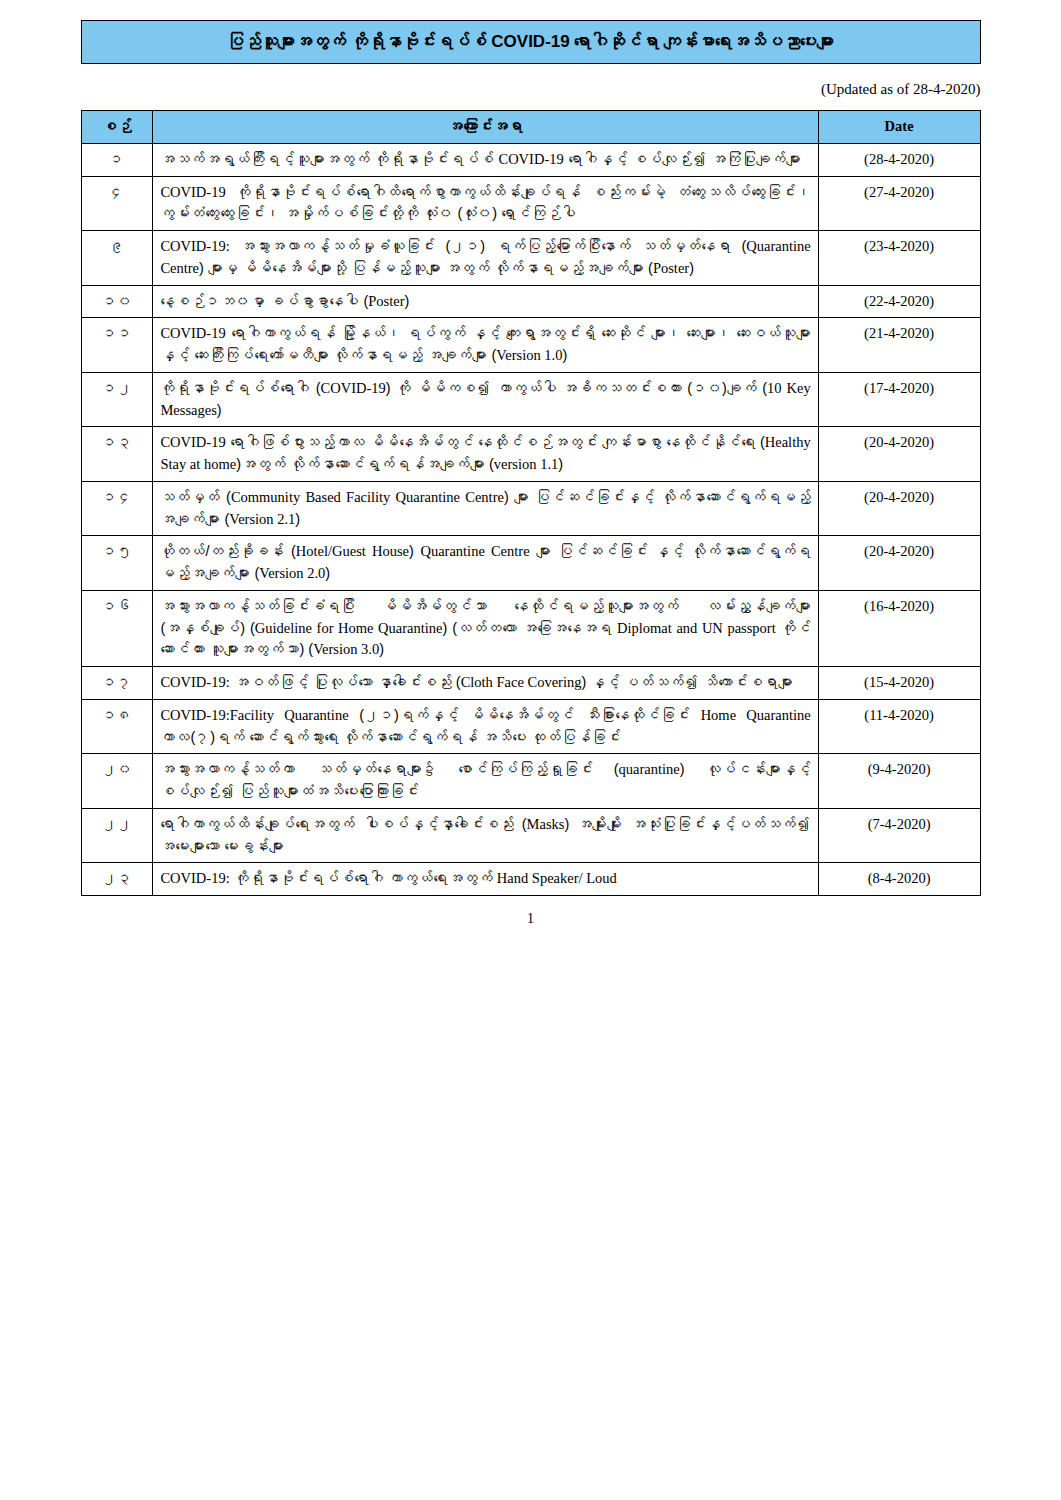ပြည်သူများအတွက် ကိုရိုနာဗိုင်းရပ်စ် COVID-19 ရောဂါဆိုင်ရာ ကျန်းမာရေးအသိပညာပေးများ
(Updated as of 28-4-2020)
| စဉ် | အကြောင်းအရာ | Date |
| --- | --- | --- |
| ၁ | အသက်အရွယ်ကြီးရင့်သူများအတွက် ကိုရိုနာဗိုင်းရပ်စ် COVID-19 ရောဂါနှင့် စပ်လျဉ်း၍ အကြံပြုချက်များ | (28-4-2020) |
| ၄ | COVID-19 ကိုရိုနာဗိုင်းရပ်စ်ရောဂါထိရောက်စွာကာကွယ်ထိန်းချုပ်ရန် စည်းကမ်းမဲ့ တံတွေးသလိပ်ထွေးခြင်း၊ ကွမ်းတံတွေးထွေးခြင်း၊ အမှိုက်ပစ်ခြင်းတို့ကို လုံး၀ (လုံး၀) ရှောင်ကြဉ်ပါ | (27-4-2020) |
| ၉ | COVID-19: အသွားအလာကန့်သတ်မှုခံယူခြင်း (၂၁) ရက်ပြည့်မြောက်ပြီးနောက် သတ်မှတ်နေရာ ( Quarantine Centre ) များမှ မိမိနေအိမ်များသို့ ပြန်မည့်သူများ အတွက် လိုက်နာရမည့်အချက်များ ( Poster ) | (23-4-2020) |
| ၁၀ | နေ့စဉ်၁ဘ၀မှာ ခပ်ခွာခွာနေပါ ( Poster ) | (22-4-2020) |
| ၁၁ | COVID-19 ရောဂါကာကွယ်ရန် မြို့နယ်၊ ရပ်ကွက် နှင့် ကျေးရွာအတွင်းရှိ ဆေးဆိုင် များ၊ ဆေးများ၊ ဆေးဝယ်သူများနှင့် ဆေးကြီးကြပ်ရေးကော်မတီများ လိုက်နာရမည့် အချက်များ ( Version 1.0 ) | (21-4-2020) |
| ၁၂ | ကိုရိုနာဗိုင်းရပ်စ်ရောဂါ ( COVID-19 ) ကို မိမိကစ၍ ကာကွယ်ပါ အခိကသတင်းစကား (၁၀)ချက် ( 10 Key Messages ) | (17-4-2020) |
| ၁၃ | COVID-19 ရောဂါဖြစ်ပွားသည့်ကာလ မိမိနေအိမ်တွင် နေထိုင်စဉ်အတွင်း ကျန်းမာစွာ နေထိုင်နိုင်ရေး ( Healthy Stay at home )အတွက် လိုက်နာဆောင်ရွက်ရန်အချက်များ ( version 1.1 ) | (20-4-2020) |
| ၁၄ | သတ်မှတ် ( Community Based Facility Quarantine Centre ) များ ပြင်ဆင်ခြင်းနှင့် လိုက်နာဆောင်ရွက်ရမည့်အချက်များ ( Version 2.1 ) | (20-4-2020) |
| ၁၅ | ဟိုတယ်/တည်းခိုခန်း ( Hotel/Guest House ) Quarantine Centre များ ပြင်ဆင်ခြင်း နှင့် လိုက်နာဆောင်ရွက်ရမည့်အချက်များ ( Version 2.0 ) | (20-4-2020) |
| ၁၆ | အသွားအလာကန့်သတ်ခြင်းခံရပြီး မိမိအိမ်တွင်သာ နေထိုင်ရမည့်သူများအတွက် လမ်းညွှန်ချက်များ (အနှစ်ချုပ်) ( Guideline for Home Quarantine ) (လတ်တလော အခြေအနေအရ Diplomat and UN passport ကိုင်ဆောင်ထား သူများအတွက်သာ) ( Version 3.0 ) | (16-4-2020) |
| ၁၇ | COVID-19: အဝတ်ဖြင့် ပြုလုပ်သော နှာခေါင်းစည်း ( Cloth Face Covering ) နှင့် ပတ်သက်၍ သိကောင်းစရာများ | (15-4-2020) |
| ၁၈ | COVID-19:Facility Quarantine (၂၁)ရက်နှင့် မိမိနေအိမ်တွင် သီးခြားနေထိုင်ခြင်း Home Quarantine ကာလ(၇)ရက် ဆောင်ရွက်သွားရေး လိုက်နာဆောင်ရွက်ရန် အသိပေး ထုတ်ပြန်ခြင်း | (11-4-2020) |
| ၂၀ | အသွားအလာကန့်သတ်ကာ သတ်မှတ်နေရာများ၌ စောင်ကြပ်ကြည့်ရှုခြင်း ( quarantine ) လုပ်ငန်းများနှင့် စပ်လျဉ်း၍ ပြည်သူများထံအသိပေးပြောကြားခြင်း | (9-4-2020) |
| ၂၂ | ရောဂါကာကွယ်ထိန်းချုပ်ရေးအတွက် ပါးစပ်နှင့်နှာခေါင်းစည်း ( Masks ) အမျိုးမျိုး အသုံးပြုခြင်းနှင့်ပတ်သက်၍ အမေးများသော မေးခွန်းများ | (7-4-2020) |
| ၂၃ | COVID-19: ကိုရိုနာဗိုင်းရပ်စ်ရောဂါ ကာကွယ်ရေးအတွက် Hand Speaker/ Loud | (8-4-2020) |
1